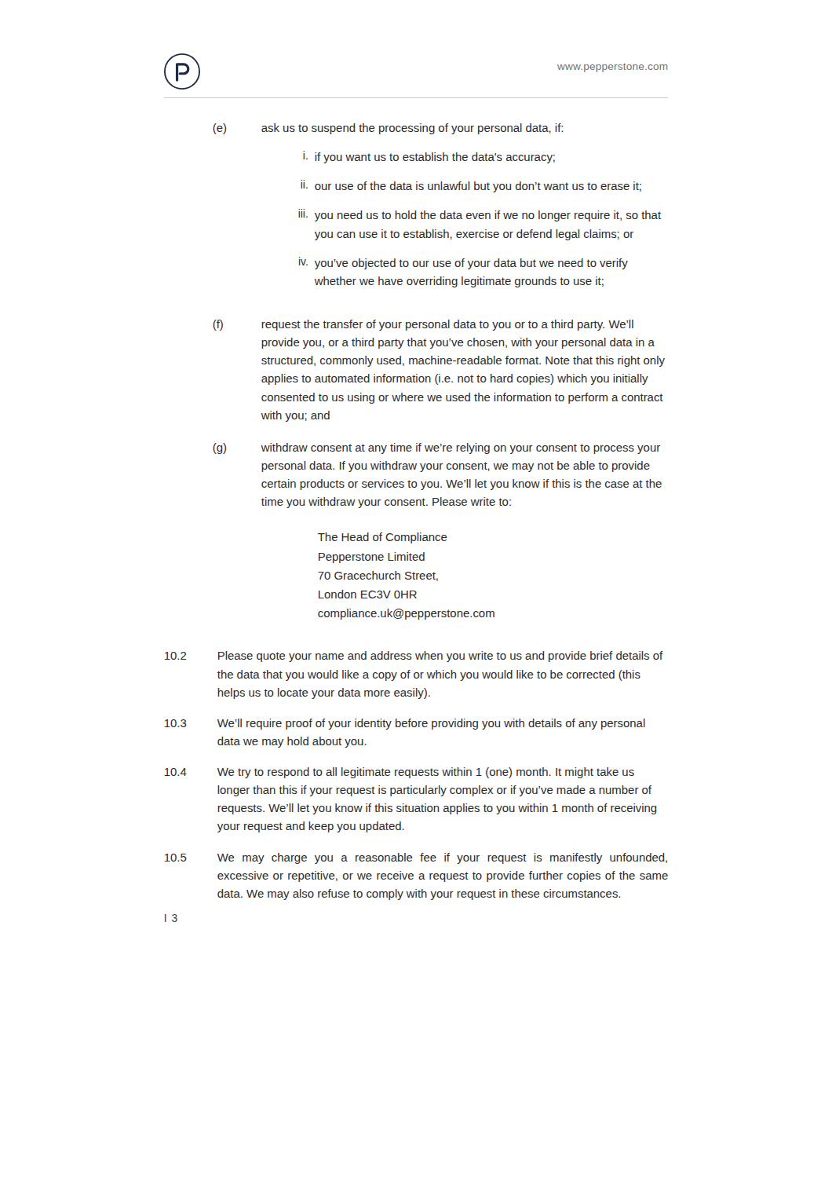www.pepperstone.com
(e)
ask us to suspend the processing of your personal data, if:
if you want us to establish the data's accuracy;
our use of the data is unlawful but you don’t want us to erase it;
you need us to hold the data even if we no longer require it, so that you can use it to establish, exercise or defend legal claims; or
you’ve objected to our use of your data but we need to verify whether we have overriding legitimate grounds to use it;
(f)
request the transfer of your personal data to you or to a third party. We’ll provide you, or a third party that you’ve chosen, with your personal data in a structured, commonly used, machine-readable format. Note that this right only applies to automated information (i.e. not to hard copies) which you initially consented to us using or where we used the information to perform a contract with you; and
(g)
withdraw consent at any time if we’re relying on your consent to process your personal data. If you withdraw your consent, we may not be able to provide certain products or services to you. We’ll let you know if this is the case at the time you withdraw your consent. Please write to:
The Head of Compliance
Pepperstone Limited
70 Gracechurch Street,
London EC3V 0HR
compliance.uk@pepperstone.com
10.2
Please quote your name and address when you write to us and provide brief details of the data that you would like a copy of or which you would like to be corrected (this helps us to locate your data more easily).
10.3
We’ll require proof of your identity before providing you with details of any personal data we may hold about you.
10.4
We try to respond to all legitimate requests within 1 (one) month. It might take us longer than this if your request is particularly complex or if you’ve made a number of requests. We’ll let you know if this situation applies to you within 1 month of receiving your request and keep you updated.
10.5
We may charge you a reasonable fee if your request is manifestly unfounded, excessive or repetitive, or we receive a request to provide further copies of the same data. We may also refuse to comply with your request in these circumstances.
I 3